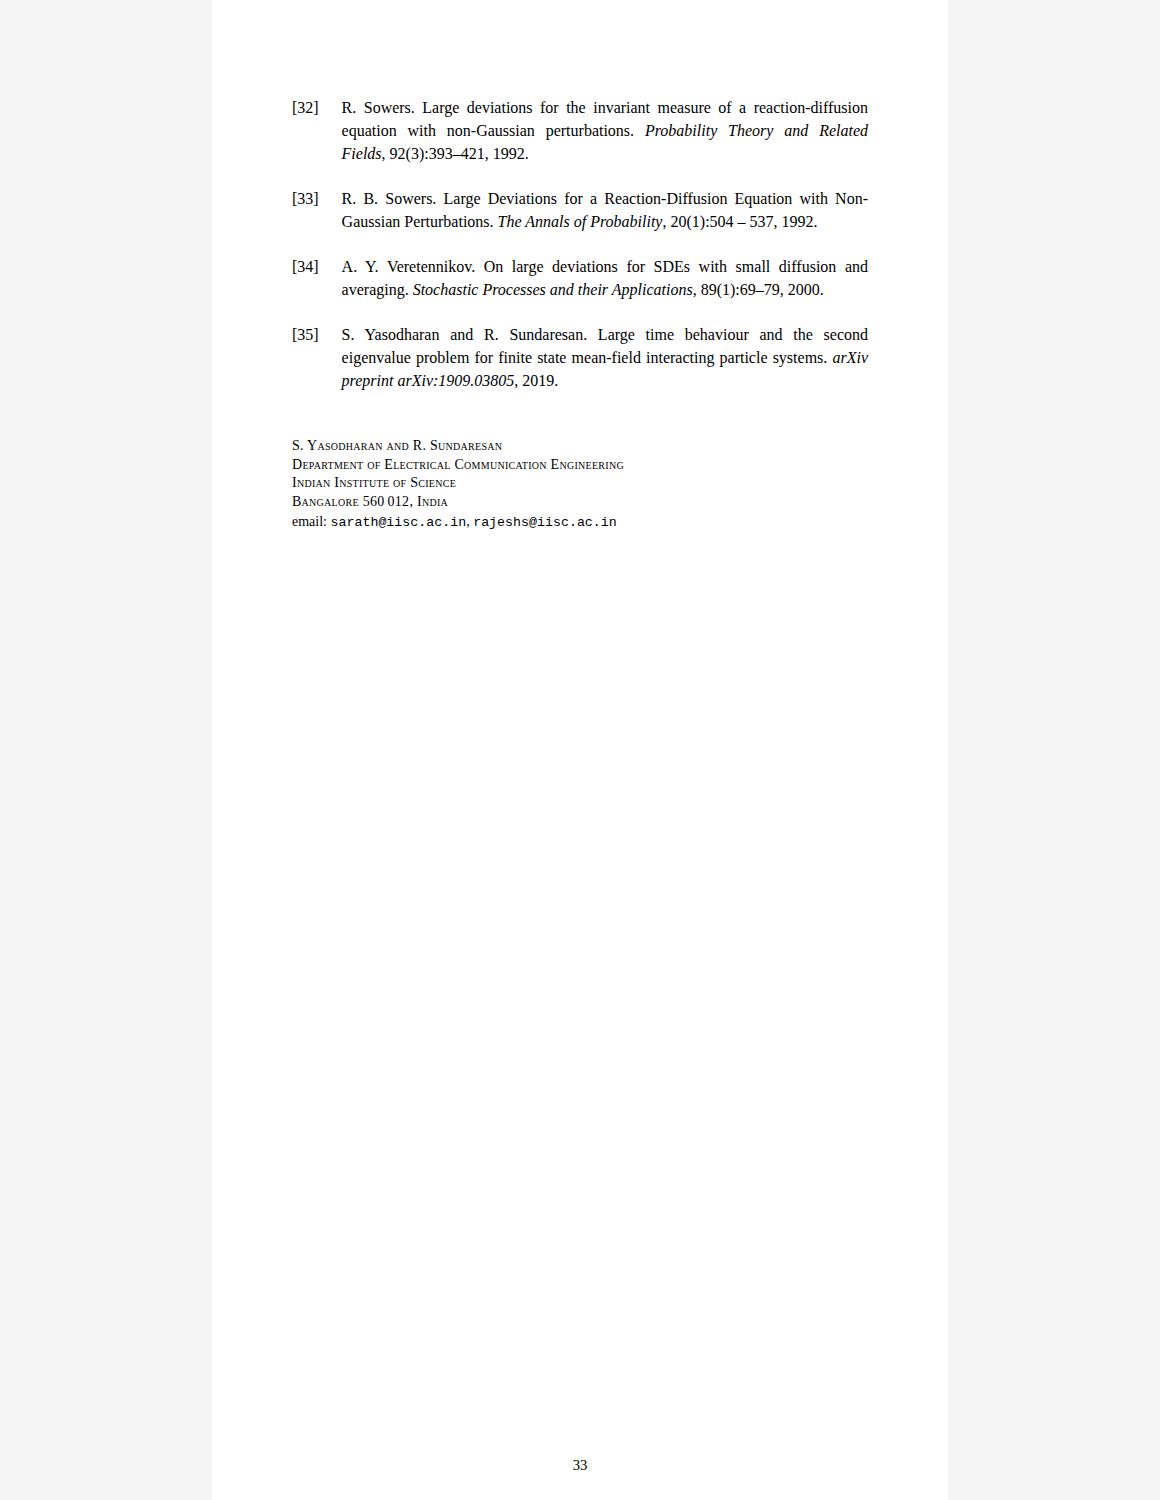[32] R. Sowers. Large deviations for the invariant measure of a reaction-diffusion equation with non-Gaussian perturbations. Probability Theory and Related Fields, 92(3):393–421, 1992.
[33] R. B. Sowers. Large Deviations for a Reaction-Diffusion Equation with Non-Gaussian Perturbations. The Annals of Probability, 20(1):504 – 537, 1992.
[34] A. Y. Veretennikov. On large deviations for SDEs with small diffusion and averaging. Stochastic Processes and their Applications, 89(1):69–79, 2000.
[35] S. Yasodharan and R. Sundaresan. Large time behaviour and the second eigenvalue problem for finite state mean-field interacting particle systems. arXiv preprint arXiv:1909.03805, 2019.
S. Yasodharan and R. Sundaresan
Department of Electrical Communication Engineering
Indian Institute of Science
Bangalore 560 012, India
email: sarath@iisc.ac.in, rajeshs@iisc.ac.in
33